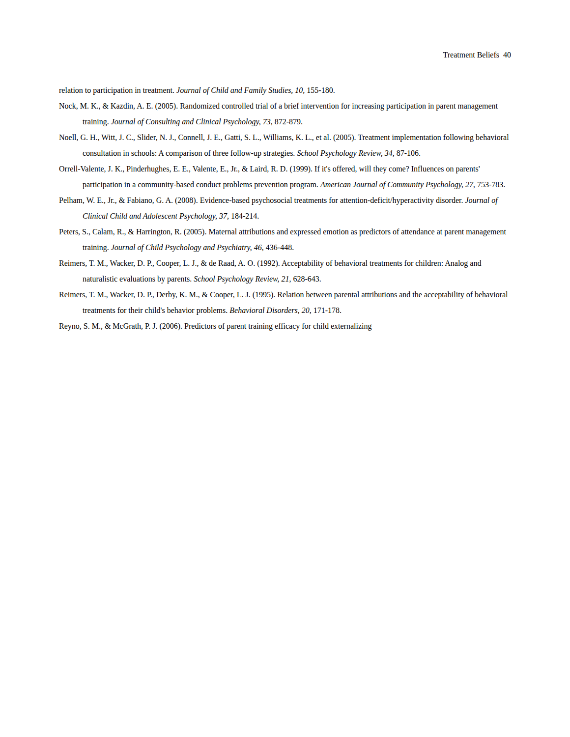Treatment Beliefs 40
relation to participation in treatment. Journal of Child and Family Studies, 10, 155-180.
Nock, M. K., & Kazdin, A. E. (2005). Randomized controlled trial of a brief intervention for increasing participation in parent management training. Journal of Consulting and Clinical Psychology, 73, 872-879.
Noell, G. H., Witt, J. C., Slider, N. J., Connell, J. E., Gatti, S. L., Williams, K. L., et al. (2005). Treatment implementation following behavioral consultation in schools: A comparison of three follow-up strategies. School Psychology Review, 34, 87-106.
Orrell-Valente, J. K., Pinderhughes, E. E., Valente, E., Jr., & Laird, R. D. (1999). If it's offered, will they come? Influences on parents' participation in a community-based conduct problems prevention program. American Journal of Community Psychology, 27, 753-783.
Pelham, W. E., Jr., & Fabiano, G. A. (2008). Evidence-based psychosocial treatments for attention-deficit/hyperactivity disorder. Journal of Clinical Child and Adolescent Psychology, 37, 184-214.
Peters, S., Calam, R., & Harrington, R. (2005). Maternal attributions and expressed emotion as predictors of attendance at parent management training. Journal of Child Psychology and Psychiatry, 46, 436-448.
Reimers, T. M., Wacker, D. P., Cooper, L. J., & de Raad, A. O. (1992). Acceptability of behavioral treatments for children: Analog and naturalistic evaluations by parents. School Psychology Review, 21, 628-643.
Reimers, T. M., Wacker, D. P., Derby, K. M., & Cooper, L. J. (1995). Relation between parental attributions and the acceptability of behavioral treatments for their child's behavior problems. Behavioral Disorders, 20, 171-178.
Reyno, S. M., & McGrath, P. J. (2006). Predictors of parent training efficacy for child externalizing